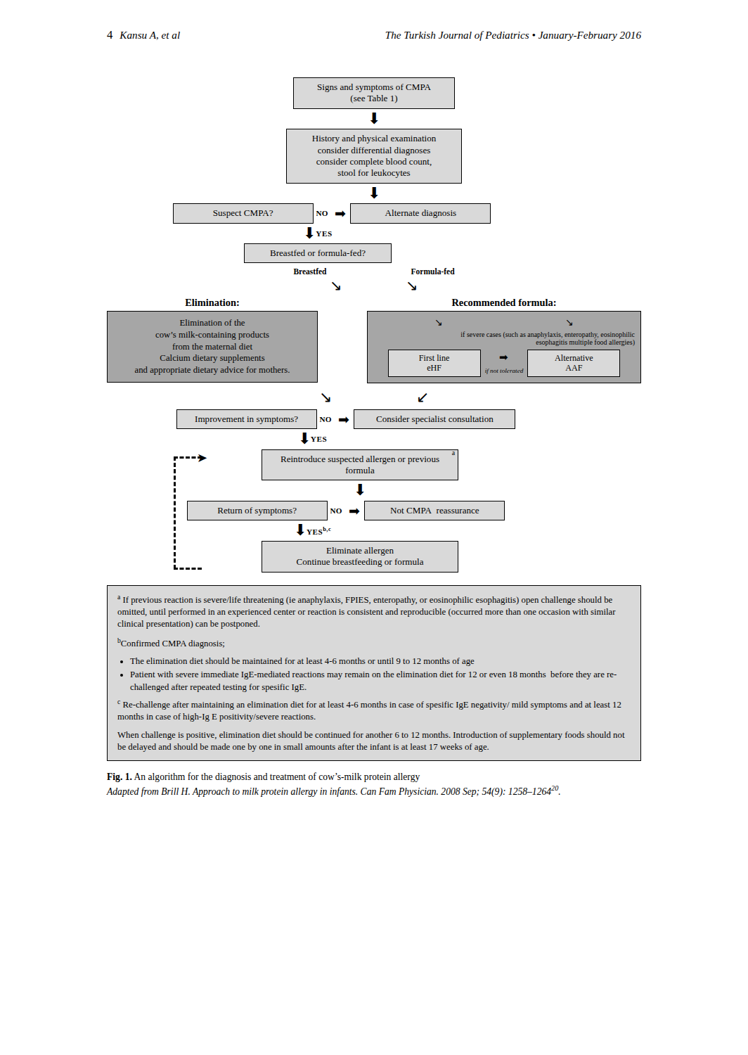4 Kansu A, et al
The Turkish Journal of Pediatrics • January-February 2016
Signs and symptoms of CMPA
(see Table 1)
History and physical examination
consider differential diagnoses
consider complete blood count,
stool for leukocytes
Suspect CMPA?
NO
Alternate diagnosis
YES
Breastfed or formula-fed?
Breastfed Formula-fed
↘ ↘
Elimination:
Elimination of the
cow’s milk-containing products
from the maternal diet
Calcium dietary supplements
and appropriate dietary advice for mothers.
Recommended formula:
↘ ↘
if severe cases (such as anaphylaxis, enteropathy, eosinophilic
esophagitis multiple food allergies)
First line
eHF
if not tolerated
Alternative
AAF
↘ ↙
Improvement in symptoms?
NO
Consider specialist consultation
YES
➤
Reintroduce suspected allergen or previous formulaa
Return of symptoms?
NO
Not CMPA reassurance
YESb,c
Eliminate allergen
Continue breastfeeding or formula
a If previous reaction is severe/life threatening (ie anaphylaxis, FPIES, enteropathy, or eosinophilic esophagitis) open challenge should be omitted, until performed in an experienced center or reaction is consistent and reproducible (occurred more than one occasion with similar clinical presentation) can be postponed.
bConfirmed CMPA diagnosis;
The elimination diet should be maintained for at least 4-6 months or until 9 to 12 months of age
Patient with severe immediate IgE-mediated reactions may remain on the elimination diet for 12 or even 18 months before they are re-challenged after repeated testing for spesific IgE.
c Re-challenge after maintaining an elimination diet for at least 4-6 months in case of spesific IgE negativity/ mild symptoms and at least 12 months in case of high-Ig E positivity/severe reactions.
When challenge is positive, elimination diet should be continued for another 6 to 12 months. Introduction of supplementary foods should not be delayed and should be made one by one in small amounts after the infant is at least 17 weeks of age.
Fig. 1. An algorithm for the diagnosis and treatment of cow’s-milk protein allergy
Adapted from Brill H. Approach to milk protein allergy in infants. Can Fam Physician. 2008 Sep; 54(9): 1258–126420.